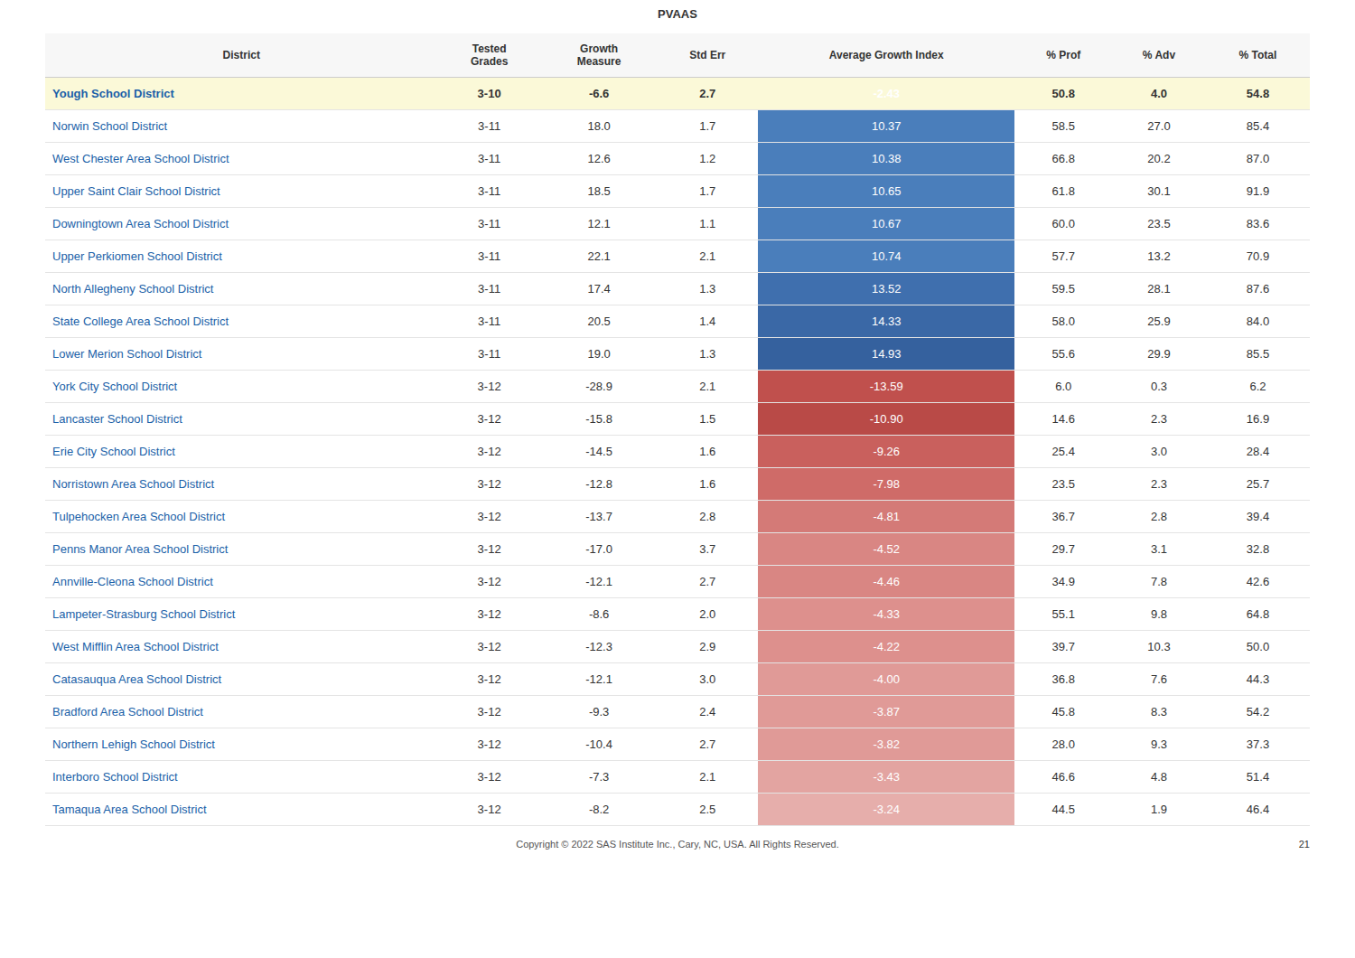PVAAS
| District | Tested Grades | Growth Measure | Std Err | Average Growth Index | % Prof | % Adv | % Total |
| --- | --- | --- | --- | --- | --- | --- | --- |
| Yough School District | 3-10 | -6.6 | 2.7 | -2.43 | 50.8 | 4.0 | 54.8 |
| Norwin School District | 3-11 | 18.0 | 1.7 | 10.37 | 58.5 | 27.0 | 85.4 |
| West Chester Area School District | 3-11 | 12.6 | 1.2 | 10.38 | 66.8 | 20.2 | 87.0 |
| Upper Saint Clair School District | 3-11 | 18.5 | 1.7 | 10.65 | 61.8 | 30.1 | 91.9 |
| Downingtown Area School District | 3-11 | 12.1 | 1.1 | 10.67 | 60.0 | 23.5 | 83.6 |
| Upper Perkiomen School District | 3-11 | 22.1 | 2.1 | 10.74 | 57.7 | 13.2 | 70.9 |
| North Allegheny School District | 3-11 | 17.4 | 1.3 | 13.52 | 59.5 | 28.1 | 87.6 |
| State College Area School District | 3-11 | 20.5 | 1.4 | 14.33 | 58.0 | 25.9 | 84.0 |
| Lower Merion School District | 3-11 | 19.0 | 1.3 | 14.93 | 55.6 | 29.9 | 85.5 |
| York City School District | 3-12 | -28.9 | 2.1 | -13.59 | 6.0 | 0.3 | 6.2 |
| Lancaster School District | 3-12 | -15.8 | 1.5 | -10.90 | 14.6 | 2.3 | 16.9 |
| Erie City School District | 3-12 | -14.5 | 1.6 | -9.26 | 25.4 | 3.0 | 28.4 |
| Norristown Area School District | 3-12 | -12.8 | 1.6 | -7.98 | 23.5 | 2.3 | 25.7 |
| Tulpehocken Area School District | 3-12 | -13.7 | 2.8 | -4.81 | 36.7 | 2.8 | 39.4 |
| Penns Manor Area School District | 3-12 | -17.0 | 3.7 | -4.52 | 29.7 | 3.1 | 32.8 |
| Annville-Cleona School District | 3-12 | -12.1 | 2.7 | -4.46 | 34.9 | 7.8 | 42.6 |
| Lampeter-Strasburg School District | 3-12 | -8.6 | 2.0 | -4.33 | 55.1 | 9.8 | 64.8 |
| West Mifflin Area School District | 3-12 | -12.3 | 2.9 | -4.22 | 39.7 | 10.3 | 50.0 |
| Catasauqua Area School District | 3-12 | -12.1 | 3.0 | -4.00 | 36.8 | 7.6 | 44.3 |
| Bradford Area School District | 3-12 | -9.3 | 2.4 | -3.87 | 45.8 | 8.3 | 54.2 |
| Northern Lehigh School District | 3-12 | -10.4 | 2.7 | -3.82 | 28.0 | 9.3 | 37.3 |
| Interboro School District | 3-12 | -7.3 | 2.1 | -3.43 | 46.6 | 4.8 | 51.4 |
| Tamaqua Area School District | 3-12 | -8.2 | 2.5 | -3.24 | 44.5 | 1.9 | 46.4 |
Copyright © 2022 SAS Institute Inc., Cary, NC, USA. All Rights Reserved. 21